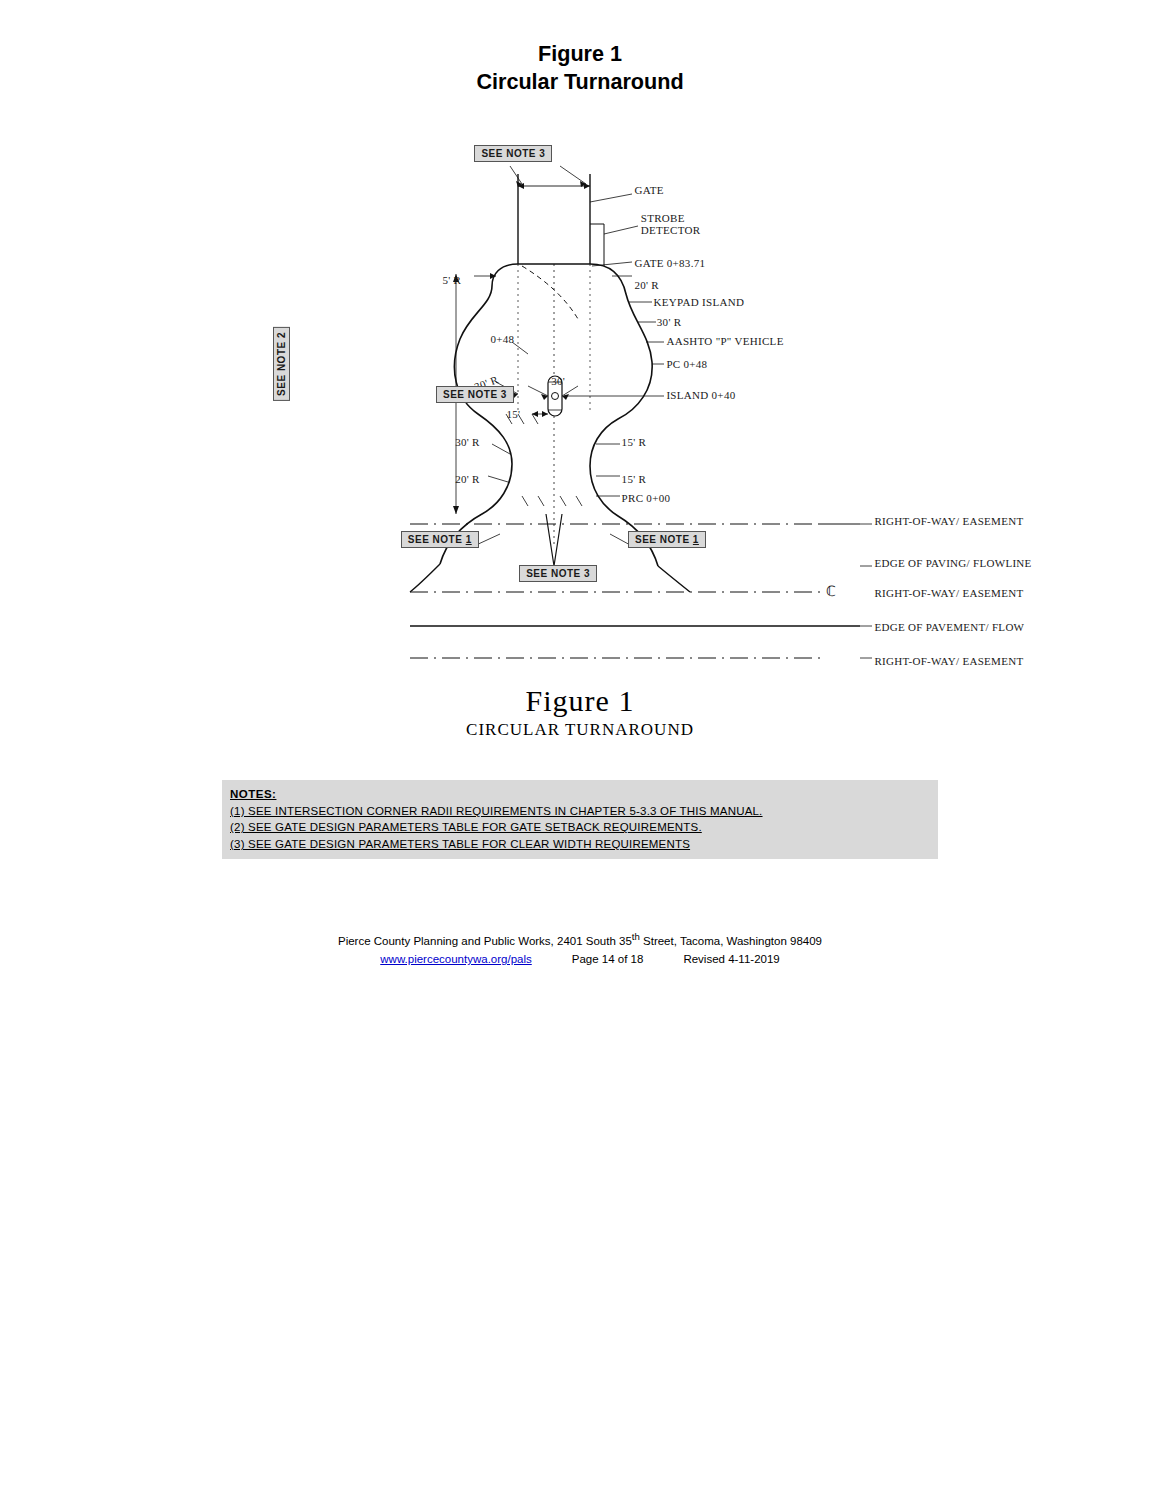Figure 1Circular Turnaround
ℂ GATE STROBE
DETECTOR GATE 0+83.71 20' R 5' R KEYPAD ISLAND 30' R AASHTO "P" VEHICLE PC 0+48 ISLAND 0+40 0+48 30' R 30' 15' 30' R 15' R 20' R 15' R PRC 0+00 RIGHT-OF-WAY/ EASEMENT EDGE OF PAVING/ FLOWLINE RIGHT-OF-WAY/ EASEMENT EDGE OF PAVEMENT/ FLOW RIGHT-OF-WAY/ EASEMENT
SEE NOTE 3
SEE NOTE 3
SEE NOTE 1
SEE NOTE 1
SEE NOTE 3
SEE NOTE 2
Figure 1
CIRCULAR TURNAROUND
NOTES:
(1) SEE INTERSECTION CORNER RADII REQUIREMENTS IN CHAPTER 5-3.3 OF THIS MANUAL.
(2) SEE GATE DESIGN PARAMETERS TABLE FOR GATE SETBACK REQUIREMENTS.
(3) SEE GATE DESIGN PARAMETERS TABLE FOR CLEAR WIDTH REQUIREMENTS
Pierce County Planning and Public Works, 2401 South 35th Street, Tacoma, Washington 98409
www.piercecountywa.org/pals Page 14 of 18 Revised 4-11-2019